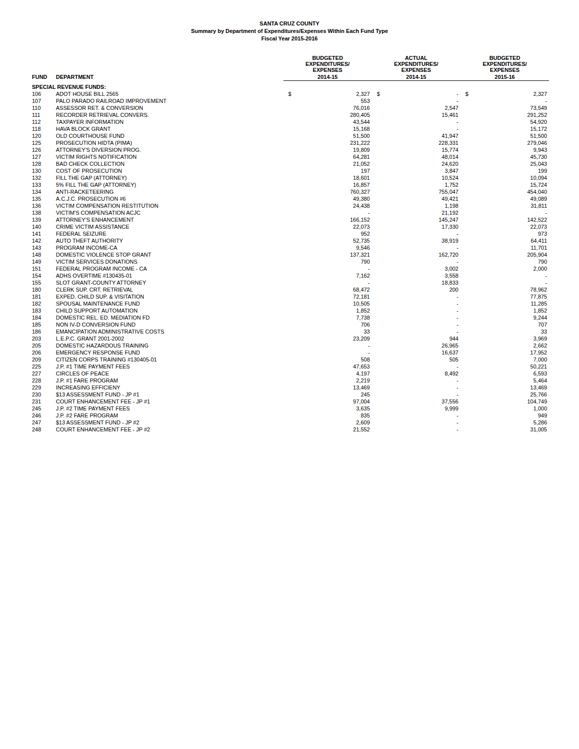SANTA CRUZ COUNTY
Summary by Department of Expenditures/Expenses Within Each Fund Type
Fiscal Year 2015-2016
| | | BUDGETED EXPENDITURES/ EXPENSES | ACTUAL EXPENDITURES/ EXPENSES | BUDGETED EXPENDITURES/ EXPENSES |
| --- | --- | --- | --- | --- |
| FUND | DEPARTMENT | 2014-15 | 2014-15 | 2015-16 |
| SPECIAL REVENUE FUNDS: |
| 106 | ADOT HOUSE BILL 2565 | $ | 2,327 | $ | - | $ | 2,327 |
| 107 | PALO PARADO RAILROAD IMPROVEMENT | | 553 | | - | | - |
| 110 | ASSESSOR RET. & CONVERSION | | 76,016 | | 2,547 | | 73,549 |
| 111 | RECORDER RETRIEVAL CONVERS. | | 280,405 | | 15,461 | | 291,252 |
| 112 | TAXPAYER INFORMATION | | 43,544 | | - | | 54,920 |
| 118 | HAVA BLOCK GRANT | | 15,168 | | - | | 15,172 |
| 120 | OLD COURTHOUSE FUND | | 51,500 | | 41,947 | | 51,500 |
| 125 | PROSECUTION HIDTA (PIMA) | | 231,222 | | 228,331 | | 279,046 |
| 126 | ATTORNEY'S DIVERSION PROG. | | 19,809 | | 15,774 | | 9,943 |
| 127 | VICTIM RIGHTS NOTIFICATION | | 64,281 | | 48,014 | | 45,730 |
| 128 | BAD CHECK COLLECTION | | 21,052 | | 24,620 | | 25,043 |
| 130 | COST OF PROSECUTION | | 197 | | 3,847 | | 199 |
| 132 | FILL THE GAP (ATTORNEY) | | 18,601 | | 10,524 | | 10,094 |
| 133 | 5% FILL THE GAP (ATTORNEY) | | 16,857 | | 1,752 | | 15,724 |
| 134 | ANTI-RACKETEERING | | 760,327 | | 755,047 | | 454,040 |
| 135 | A.C.J.C. PROSECUTION #6 | | 49,380 | | 49,421 | | 49,089 |
| 136 | VICTIM COMPENSATION RESTITUTION | | 24,438 | | 1,198 | | 31,811 |
| 138 | VICTIM'S COMPENSATION ACJC | | - | | 21,192 | | - |
| 139 | ATTORNEY'S ENHANCEMENT | | 166,152 | | 145,247 | | 142,522 |
| 140 | CRIME VICTIM ASSISTANCE | | 22,073 | | 17,330 | | 22,073 |
| 141 | FEDERAL SEIZURE | | 952 | | - | | 973 |
| 142 | AUTO THEFT AUTHORITY | | 52,735 | | 38,919 | | 64,411 |
| 143 | PROGRAM INCOME-CA | | 9,546 | | - | | 11,701 |
| 148 | DOMESTIC VIOLENCE STOP GRANT | | 137,321 | | 162,720 | | 205,904 |
| 149 | VICTIM SERVICES DONATIONS | | 790 | | - | | 790 |
| 151 | FEDERAL PROGRAM INCOME - CA | | - | | 3,002 | | 2,000 |
| 154 | ADHS OVERTIME #130435-01 | | 7,162 | | 3,558 | | - |
| 155 | SLOT GRANT-COUNTY ATTORNEY | | - | | 18,833 | | - |
| 180 | CLERK SUP. CRT. RETRIEVAL | | 68,472 | | 200 | | 78,962 |
| 181 | EXPED. CHILD SUP. & VISITATION | | 72,181 | | - | | 77,875 |
| 182 | SPOUSAL MAINTENANCE FUND | | 10,505 | | - | | 11,285 |
| 183 | CHILD SUPPORT AUTOMATION | | 1,852 | | - | | 1,852 |
| 184 | DOMESTIC REL. ED. MEDIATION FD | | 7,738 | | - | | 9,244 |
| 185 | NON IV-D CONVERSION FUND | | 706 | | - | | 707 |
| 186 | EMANCIPATION ADMINISTRATIVE COSTS | | 33 | | - | | 33 |
| 203 | L.E.P.C. GRANT 2001-2002 | | 23,209 | | 944 | | 3,969 |
| 205 | DOMESTIC HAZARDOUS TRAINING | | - | | 26,965 | | 2,662 |
| 206 | EMERGENCY RESPONSE FUND | | - | | 16,637 | | 17,952 |
| 209 | CITIZEN CORPS TRAINING #130405-01 | | 508 | | 505 | | 7,000 |
| 225 | J.P. #1 TIME PAYMENT FEES | | 47,653 | | - | | 50,221 |
| 227 | CIRCLES OF PEACE | | 4,197 | | 8,492 | | 6,593 |
| 228 | J.P. #1 FARE PROGRAM | | 2,219 | | - | | 5,464 |
| 229 | INCREASING EFFICIENY | | 13,469 | | - | | 13,469 |
| 230 | $13 ASSESSMENT FUND - JP #1 | | 245 | | - | | 25,766 |
| 231 | COURT ENHANCEMENT FEE - JP #1 | | 97,004 | | 37,556 | | 104,749 |
| 245 | J.P. #2 TIME PAYMENT FEES | | 3,635 | | 9,999 | | 1,000 |
| 246 | J.P. #2 FARE PROGRAM | | 835 | | - | | 949 |
| 247 | $13 ASSESSMENT FUND - JP #2 | | 2,609 | | - | | 5,286 |
| 248 | COURT ENHANCEMENT FEE - JP #2 | | 21,552 | | - | | 31,005 |